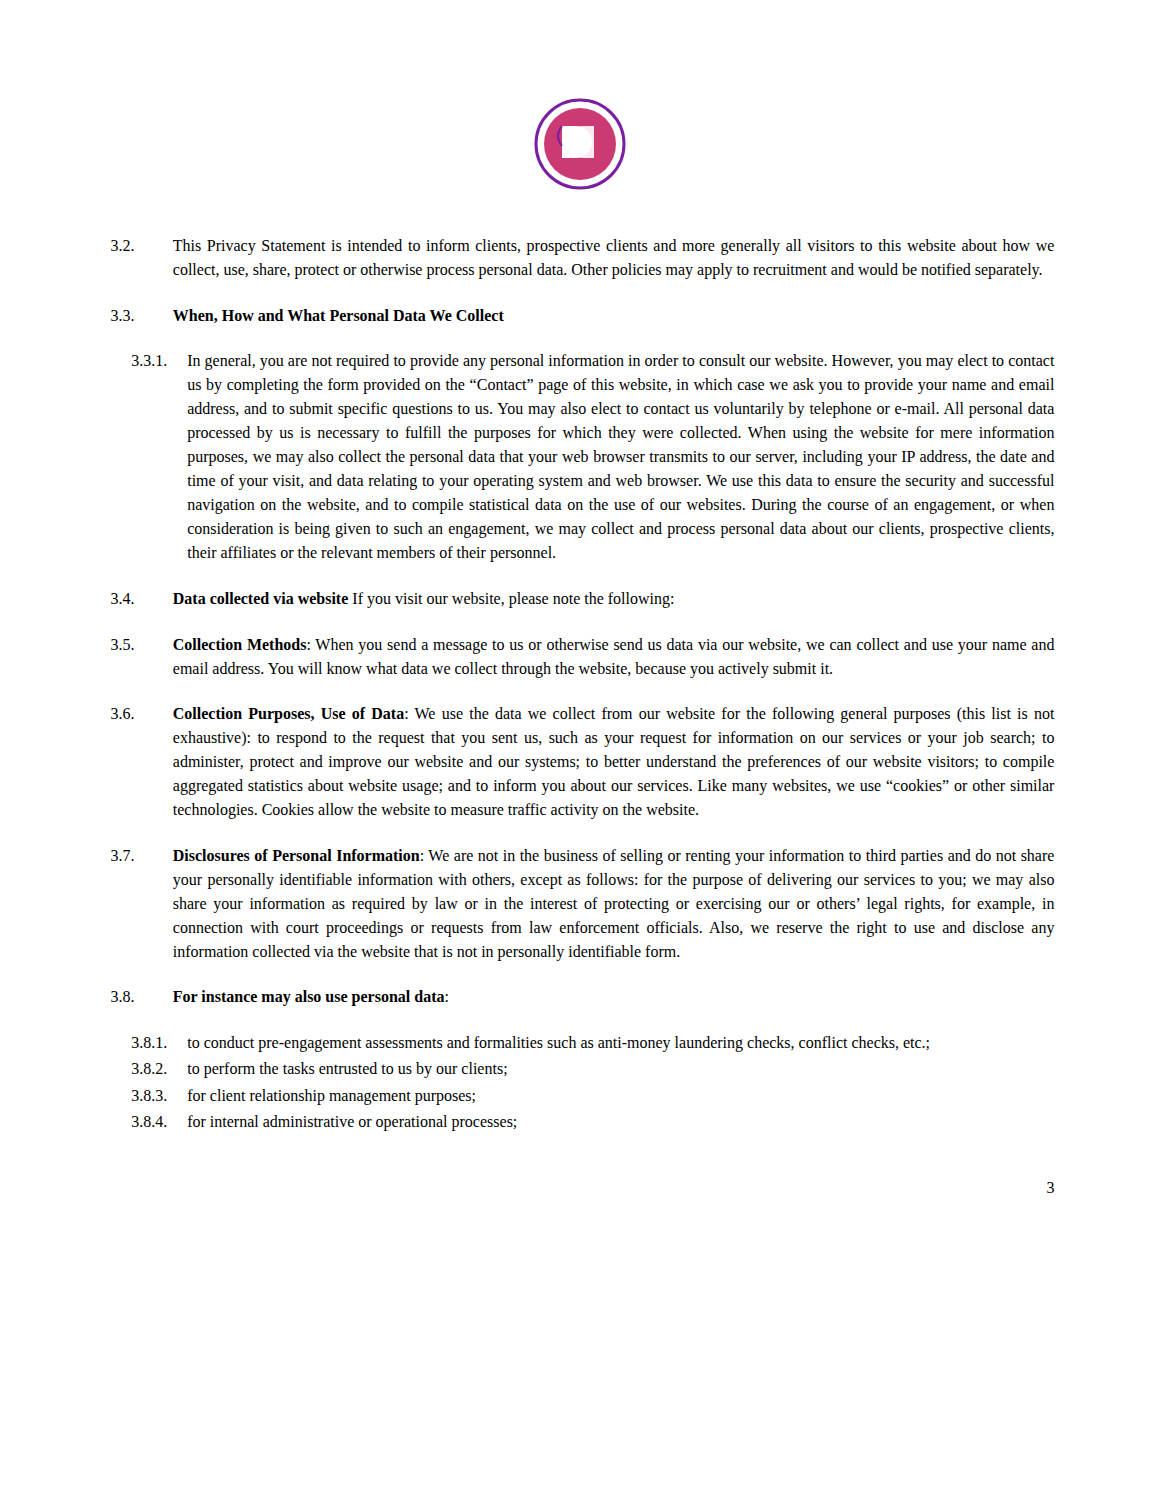3.2.
This Privacy Statement is intended to inform clients, prospective clients and more generally all visitors to this website about how we collect, use, share, protect or otherwise process personal data. Other policies may apply to recruitment and would be notified separately.
3.3.
When, How and What Personal Data We Collect
3.3.1.
In general, you are not required to provide any personal information in order to consult our website. However, you may elect to contact us by completing the form provided on the “Contact” page of this website, in which case we ask you to provide your name and email address, and to submit specific questions to us. You may also elect to contact us voluntarily by telephone or e-mail. All personal data processed by us is necessary to fulfill the purposes for which they were collected. When using the website for mere information purposes, we may also collect the personal data that your web browser transmits to our server, including your IP address, the date and time of your visit, and data relating to your operating system and web browser. We use this data to ensure the security and successful navigation on the website, and to compile statistical data on the use of our websites. During the course of an engagement, or when consideration is being given to such an engagement, we may collect and process personal data about our clients, prospective clients, their affiliates or the relevant members of their personnel.
3.4.
Data collected via website If you visit our website, please note the following:
3.5.
Collection Methods: When you send a message to us or otherwise send us data via our website, we can collect and use your name and email address. You will know what data we collect through the website, because you actively submit it.
3.6.
Collection Purposes, Use of Data: We use the data we collect from our website for the following general purposes (this list is not exhaustive): to respond to the request that you sent us, such as your request for information on our services or your job search; to administer, protect and improve our website and our systems; to better understand the preferences of our website visitors; to compile aggregated statistics about website usage; and to inform you about our services. Like many websites, we use “cookies” or other similar technologies. Cookies allow the website to measure traffic activity on the website.
3.7.
Disclosures of Personal Information: We are not in the business of selling or renting your information to third parties and do not share your personally identifiable information with others, except as follows: for the purpose of delivering our services to you; we may also share your information as required by law or in the interest of protecting or exercising our or others’ legal rights, for example, in connection with court proceedings or requests from law enforcement officials. Also, we reserve the right to use and disclose any information collected via the website that is not in personally identifiable form.
3.8.
For instance may also use personal data:
3.8.1.
to conduct pre-engagement assessments and formalities such as anti-money laundering checks, conflict checks, etc.;
3.8.2.
to perform the tasks entrusted to us by our clients;
3.8.3.
for client relationship management purposes;
3.8.4.
for internal administrative or operational processes;
3